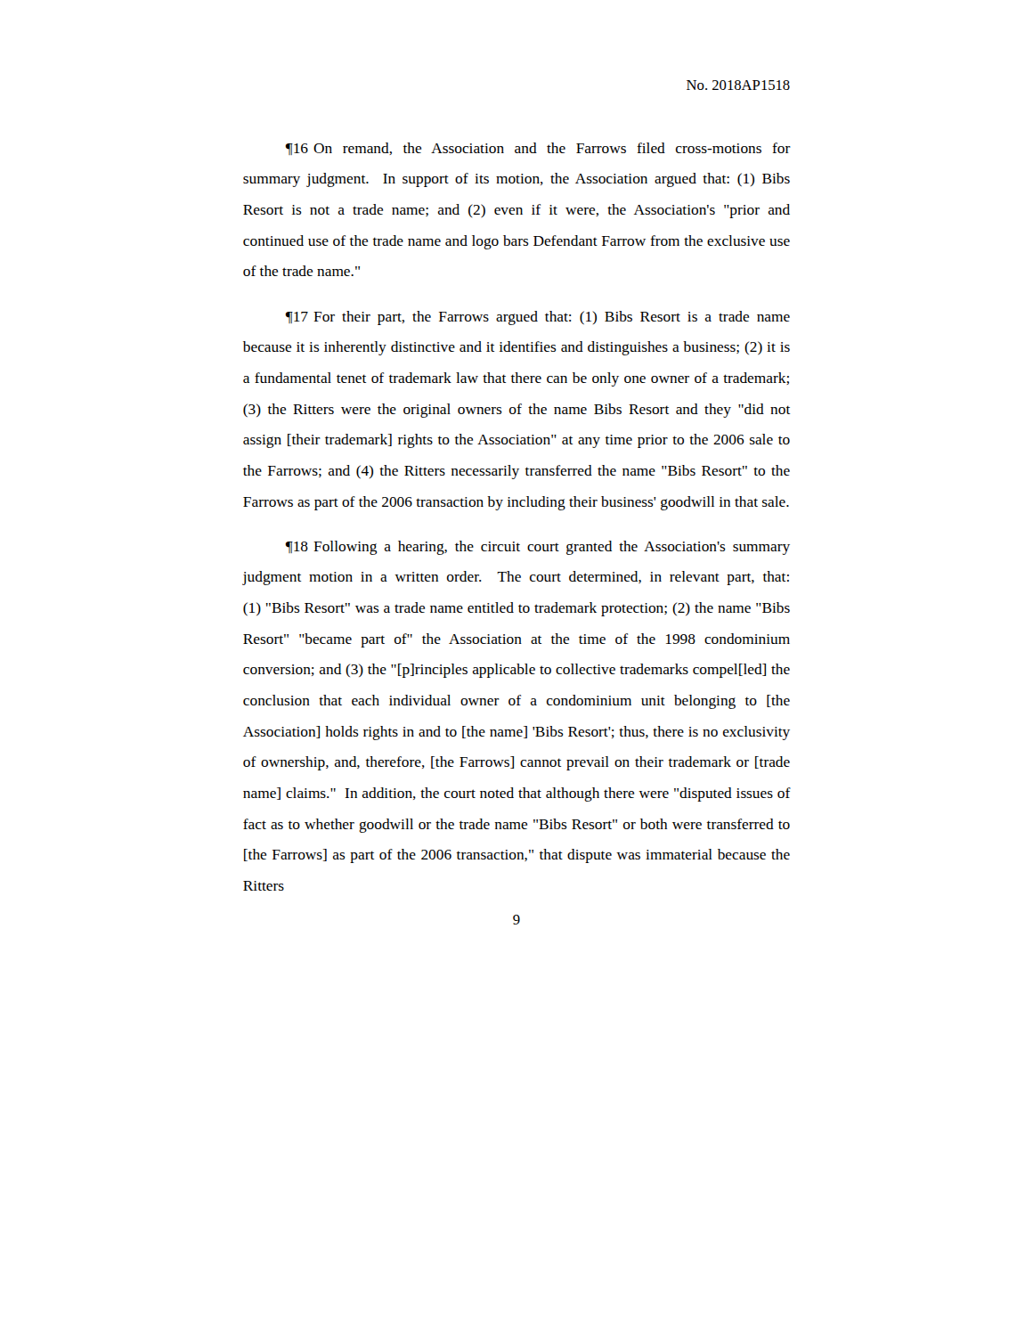No. 2018AP1518
¶16 On remand, the Association and the Farrows filed cross-motions for summary judgment. In support of its motion, the Association argued that: (1) Bibs Resort is not a trade name; and (2) even if it were, the Association's "prior and continued use of the trade name and logo bars Defendant Farrow from the exclusive use of the trade name."
¶17 For their part, the Farrows argued that: (1) Bibs Resort is a trade name because it is inherently distinctive and it identifies and distinguishes a business; (2) it is a fundamental tenet of trademark law that there can be only one owner of a trademark; (3) the Ritters were the original owners of the name Bibs Resort and they "did not assign [their trademark] rights to the Association" at any time prior to the 2006 sale to the Farrows; and (4) the Ritters necessarily transferred the name "Bibs Resort" to the Farrows as part of the 2006 transaction by including their business' goodwill in that sale.
¶18 Following a hearing, the circuit court granted the Association's summary judgment motion in a written order. The court determined, in relevant part, that: (1) "Bibs Resort" was a trade name entitled to trademark protection; (2) the name "Bibs Resort" "became part of" the Association at the time of the 1998 condominium conversion; and (3) the "[p]rinciples applicable to collective trademarks compel[led] the conclusion that each individual owner of a condominium unit belonging to [the Association] holds rights in and to [the name] 'Bibs Resort'; thus, there is no exclusivity of ownership, and, therefore, [the Farrows] cannot prevail on their trademark or [trade name] claims." In addition, the court noted that although there were "disputed issues of fact as to whether goodwill or the trade name "Bibs Resort" or both were transferred to [the Farrows] as part of the 2006 transaction," that dispute was immaterial because the Ritters
9